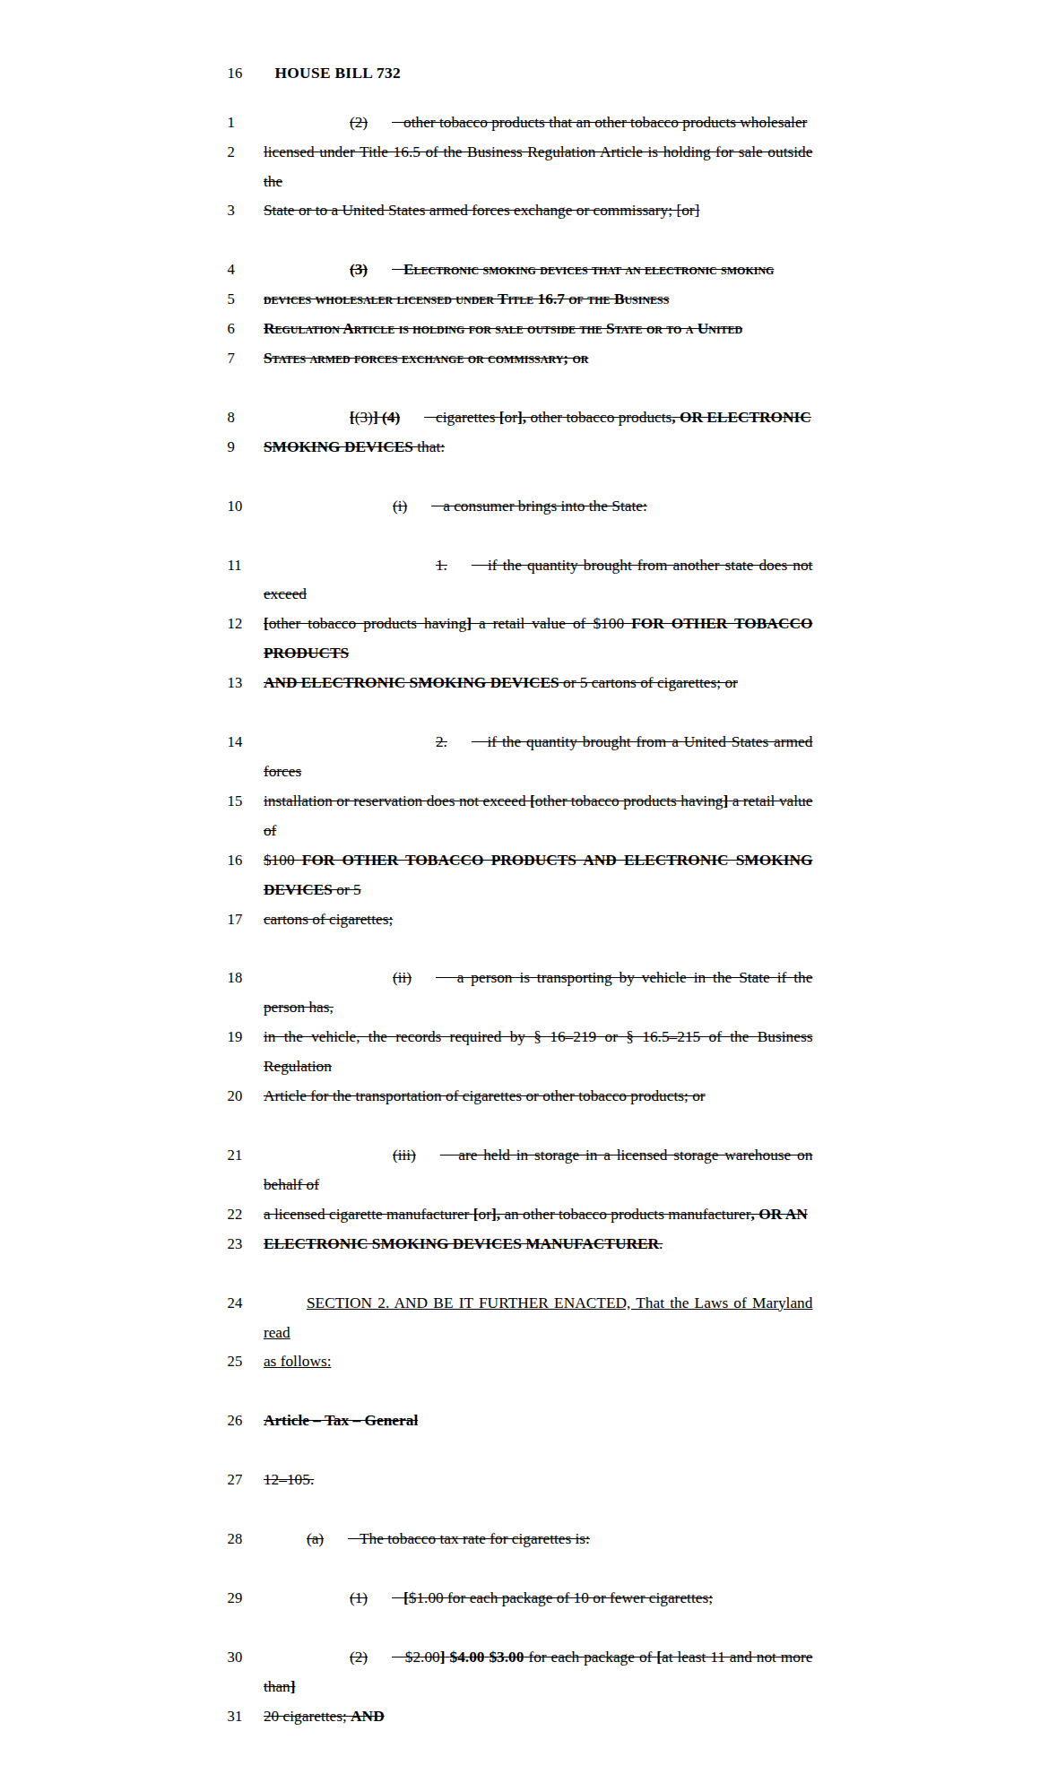16
HOUSE BILL 732
| 1 | (2) other tobacco products that an other tobacco products wholesaler |
| 2 | licensed under Title 16.5 of the Business Regulation Article is holding for sale outside the |
| 3 | State or to a United States armed forces exchange or commissary; [or] |
| 4 | (3) Electronic smoking devices that an electronic smoking |
| 5 | devices wholesaler licensed under Title 16.7 of the Business |
| 6 | Regulation Article is holding for sale outside the State or to a United |
| 7 | States armed forces exchange or commissary; or |
| 8 | [ (3) ] (4) cigarettes [ or ] , other tobacco products , OR ELECTRONIC |
| 9 | SMOKING DEVICES that: |
| 10 | (i) a consumer brings into the State: |
| 11 | 1. if the quantity brought from another state does not exceed |
| 12 | [ other tobacco products having ] a retail value of $100 FOR OTHER TOBACCO PRODUCTS |
| 13 | AND ELECTRONIC SMOKING DEVICES or 5 cartons of cigarettes; or |
| 14 | 2. if the quantity brought from a United States armed forces |
| 15 | installation or reservation does not exceed [ other tobacco products having ] a retail value of |
| 16 | $100 FOR OTHER TOBACCO PRODUCTS AND ELECTRONIC SMOKING DEVICES or 5 |
| 17 | cartons of cigarettes; |
| 18 | (ii) a person is transporting by vehicle in the State if the person has, |
| 19 | in the vehicle, the records required by § 16–219 or § 16.5–215 of the Business Regulation |
| 20 | Article for the transportation of cigarettes or other tobacco products; or |
| 21 | (iii) are held in storage in a licensed storage warehouse on behalf of |
| 22 | a licensed cigarette manufacturer [ or ] , an other tobacco products manufacturer , OR AN |
| 23 | ELECTRONIC SMOKING DEVICES MANUFACTURER . |
| 24 | SECTION 2. AND BE IT FURTHER ENACTED, That the Laws of Maryland read |
| 25 | as follows: |
| 26 | Article – Tax – General |
| 27 | 12–105. |
| 28 | (a) The tobacco tax rate for cigarettes is: |
| 29 | (1) [ $1.00 for each package of 10 or fewer cigarettes; |
| 30 | (2) $2.00 ] $4.00 $3.00 for each package of [ at least 11 and not more than ] |
| 31 | 20 cigarettes; AND |